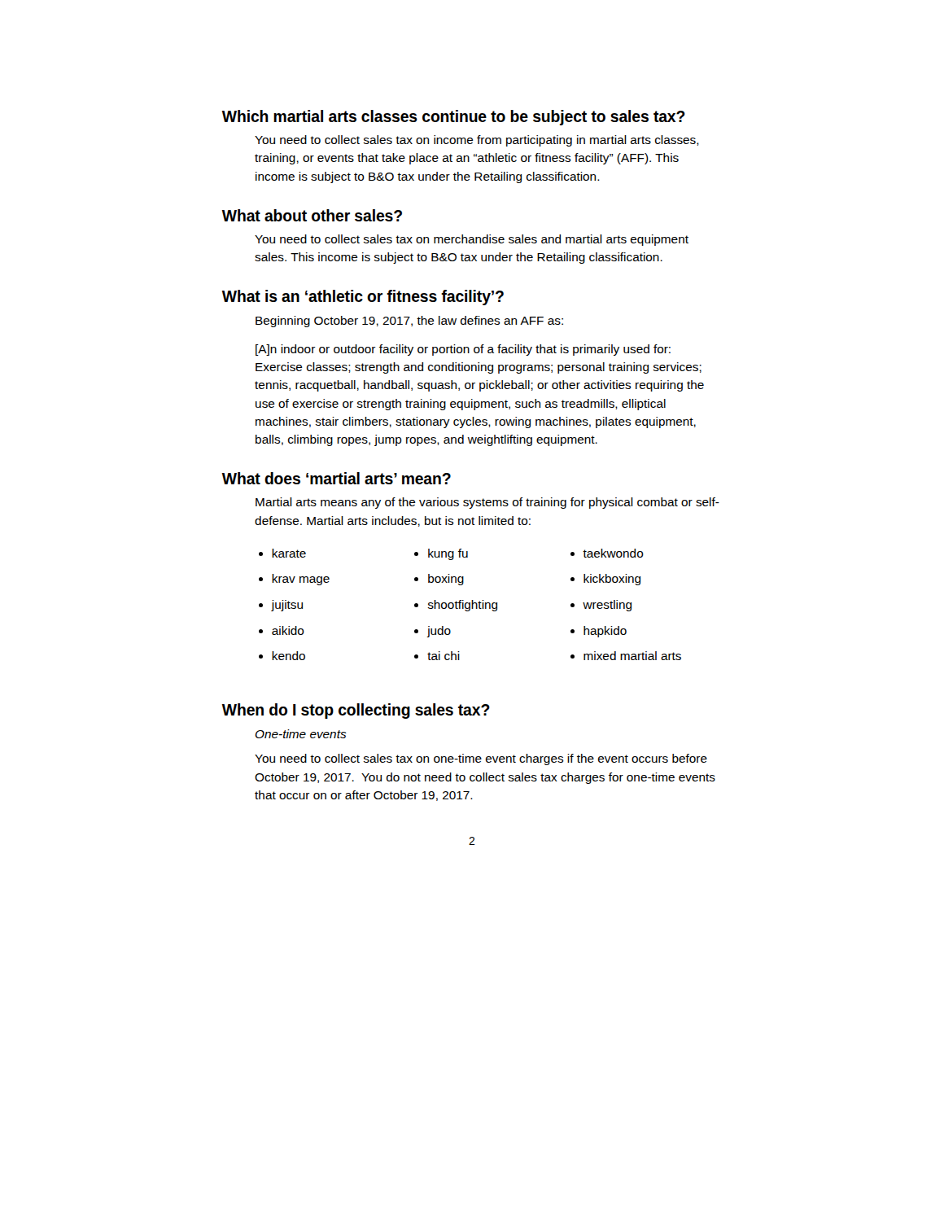Which martial arts classes continue to be subject to sales tax?
You need to collect sales tax on income from participating in martial arts classes, training, or events that take place at an “athletic or fitness facility” (AFF). This income is subject to B&O tax under the Retailing classification.
What about other sales?
You need to collect sales tax on merchandise sales and martial arts equipment sales. This income is subject to B&O tax under the Retailing classification.
What is an ‘athletic or fitness facility’?
Beginning October 19, 2017, the law defines an AFF as:
[A]n indoor or outdoor facility or portion of a facility that is primarily used for: Exercise classes; strength and conditioning programs; personal training services; tennis, racquetball, handball, squash, or pickleball; or other activities requiring the use of exercise or strength training equipment, such as treadmills, elliptical machines, stair climbers, stationary cycles, rowing machines, pilates equipment, balls, climbing ropes, jump ropes, and weightlifting equipment.
What does ‘martial arts’ mean?
Martial arts means any of the various systems of training for physical combat or self-defense. Martial arts includes, but is not limited to:
| karate | kung fu | taekwondo |
| krav mage | boxing | kickboxing |
| jujitsu | shootfighting | wrestling |
| aikido | judo | hapkido |
| kendo | tai chi | mixed martial arts |
When do I stop collecting sales tax?
One-time events
You need to collect sales tax on one-time event charges if the event occurs before October 19, 2017. You do not need to collect sales tax charges for one-time events that occur on or after October 19, 2017.
2